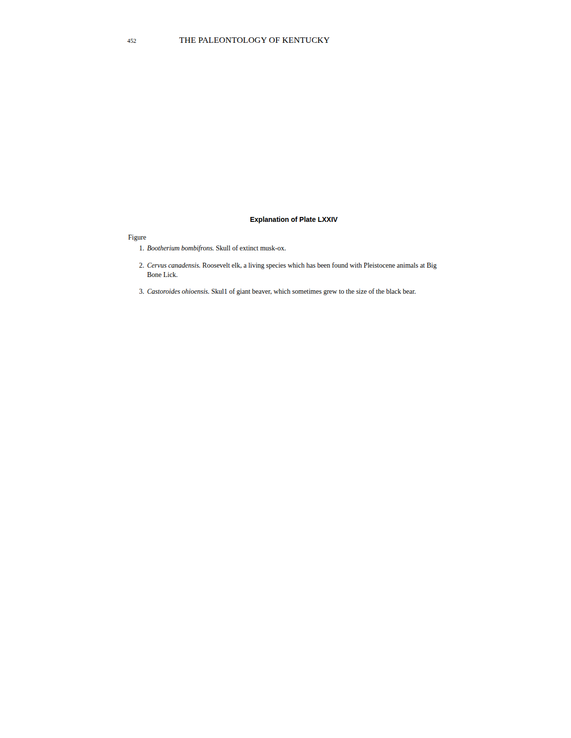452 THE PALEONTOLOGY OF KENTUCKY
Explanation of Plate LXXIV
Figure
1. Bootherium bombifrons. Skull of extinct musk-ox.
2. Cervus canadensis. Roosevelt elk, a living species which has been found with Pleistocene animals at Big Bone Lick.
3. Castoroides ohioensis. Skul1 of giant beaver, which sometimes grew to the size of the black bear.